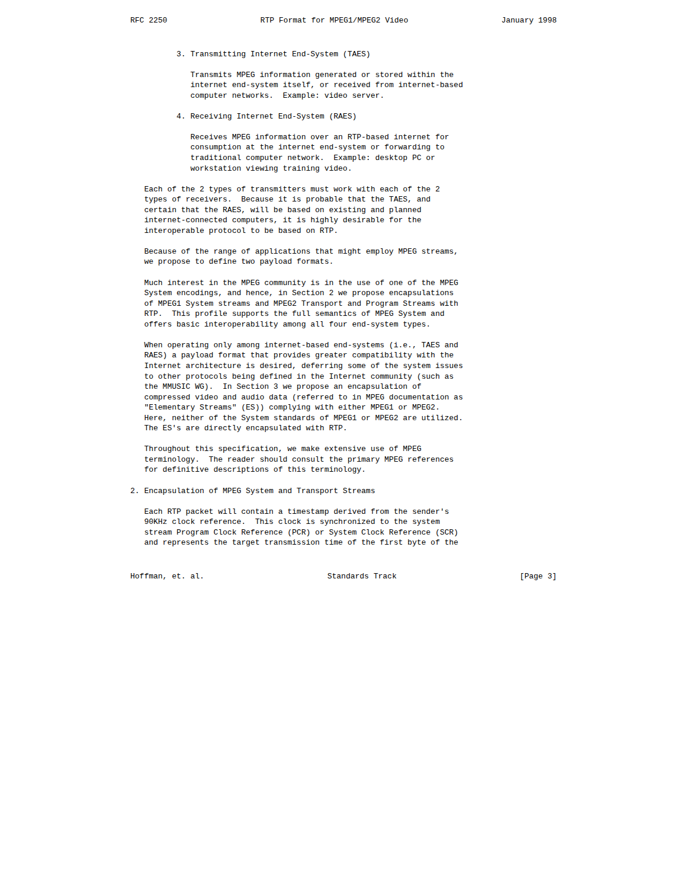RFC 2250 RTP Format for MPEG1/MPEG2 Video January 1998
          3. Transmitting Internet End-System (TAES)

             Transmits MPEG information generated or stored within the
             internet end-system itself, or received from internet-based
             computer networks.  Example: video server.

          4. Receiving Internet End-System (RAES)

             Receives MPEG information over an RTP-based internet for
             consumption at the internet end-system or forwarding to
             traditional computer network.  Example: desktop PC or
             workstation viewing training video.

   Each of the 2 types of transmitters must work with each of the 2
   types of receivers.  Because it is probable that the TAES, and
   certain that the RAES, will be based on existing and planned
   internet-connected computers, it is highly desirable for the
   interoperable protocol to be based on RTP.

   Because of the range of applications that might employ MPEG streams,
   we propose to define two payload formats.

   Much interest in the MPEG community is in the use of one of the MPEG
   System encodings, and hence, in Section 2 we propose encapsulations
   of MPEG1 System streams and MPEG2 Transport and Program Streams with
   RTP.  This profile supports the full semantics of MPEG System and
   offers basic interoperability among all four end-system types.

   When operating only among internet-based end-systems (i.e., TAES and
   RAES) a payload format that provides greater compatibility with the
   Internet architecture is desired, deferring some of the system issues
   to other protocols being defined in the Internet community (such as
   the MMUSIC WG).  In Section 3 we propose an encapsulation of
   compressed video and audio data (referred to in MPEG documentation as
   "Elementary Streams" (ES)) complying with either MPEG1 or MPEG2.
   Here, neither of the System standards of MPEG1 or MPEG2 are utilized.
   The ES's are directly encapsulated with RTP.

   Throughout this specification, we make extensive use of MPEG
   terminology.  The reader should consult the primary MPEG references
   for definitive descriptions of this terminology.

2. Encapsulation of MPEG System and Transport Streams

   Each RTP packet will contain a timestamp derived from the sender's
   90KHz clock reference.  This clock is synchronized to the system
   stream Program Clock Reference (PCR) or System Clock Reference (SCR)
   and represents the target transmission time of the first byte of the
Hoffman, et. al. Standards Track [Page 3]